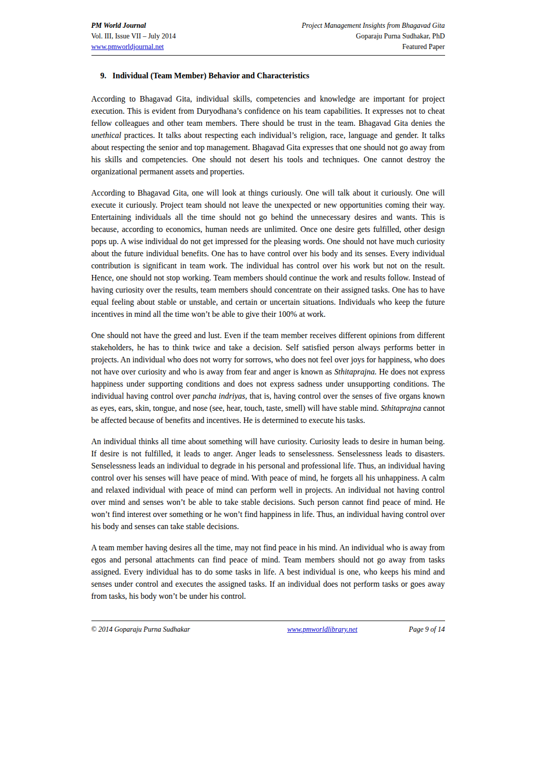| PM World Journal | Project Management Insights from Bhagavad Gita |
| Vol. III, Issue VII – July 2014 | Goparaju Purna Sudhakar, PhD |
| www.pmworldjournal.net | Featured Paper |
9. Individual (Team Member) Behavior and Characteristics
According to Bhagavad Gita, individual skills, competencies and knowledge are important for project execution. This is evident from Duryodhana’s confidence on his team capabilities. It expresses not to cheat fellow colleagues and other team members. There should be trust in the team. Bhagavad Gita denies the unethical practices. It talks about respecting each individual’s religion, race, language and gender. It talks about respecting the senior and top management. Bhagavad Gita expresses that one should not go away from his skills and competencies. One should not desert his tools and techniques. One cannot destroy the organizational permanent assets and properties.
According to Bhagavad Gita, one will look at things curiously. One will talk about it curiously. One will execute it curiously. Project team should not leave the unexpected or new opportunities coming their way. Entertaining individuals all the time should not go behind the unnecessary desires and wants. This is because, according to economics, human needs are unlimited. Once one desire gets fulfilled, other design pops up. A wise individual do not get impressed for the pleasing words. One should not have much curiosity about the future individual benefits. One has to have control over his body and its senses. Every individual contribution is significant in team work. The individual has control over his work but not on the result. Hence, one should not stop working. Team members should continue the work and results follow. Instead of having curiosity over the results, team members should concentrate on their assigned tasks. One has to have equal feeling about stable or unstable, and certain or uncertain situations. Individuals who keep the future incentives in mind all the time won’t be able to give their 100% at work.
One should not have the greed and lust. Even if the team member receives different opinions from different stakeholders, he has to think twice and take a decision. Self satisfied person always performs better in projects. An individual who does not worry for sorrows, who does not feel over joys for happiness, who does not have over curiosity and who is away from fear and anger is known as Sthitaprajna. He does not express happiness under supporting conditions and does not express sadness under unsupporting conditions. The individual having control over pancha indriyas, that is, having control over the senses of five organs known as eyes, ears, skin, tongue, and nose (see, hear, touch, taste, smell) will have stable mind. Sthitaprajna cannot be affected because of benefits and incentives. He is determined to execute his tasks.
An individual thinks all time about something will have curiosity. Curiosity leads to desire in human being. If desire is not fulfilled, it leads to anger. Anger leads to senselessness. Senselessness leads to disasters. Senselessness leads an individual to degrade in his personal and professional life. Thus, an individual having control over his senses will have peace of mind. With peace of mind, he forgets all his unhappiness. A calm and relaxed individual with peace of mind can perform well in projects. An individual not having control over mind and senses won’t be able to take stable decisions. Such person cannot find peace of mind. He won’t find interest over something or he won’t find happiness in life. Thus, an individual having control over his body and senses can take stable decisions.
A team member having desires all the time, may not find peace in his mind. An individual who is away from egos and personal attachments can find peace of mind. Team members should not go away from tasks assigned. Every individual has to do some tasks in life. A best individual is one, who keeps his mind and senses under control and executes the assigned tasks. If an individual does not perform tasks or goes away from tasks, his body won’t be under his control.
| © 2014 Goparaju Purna Sudhakar | www.pmworldlibrary.net | Page 9 of 14 |